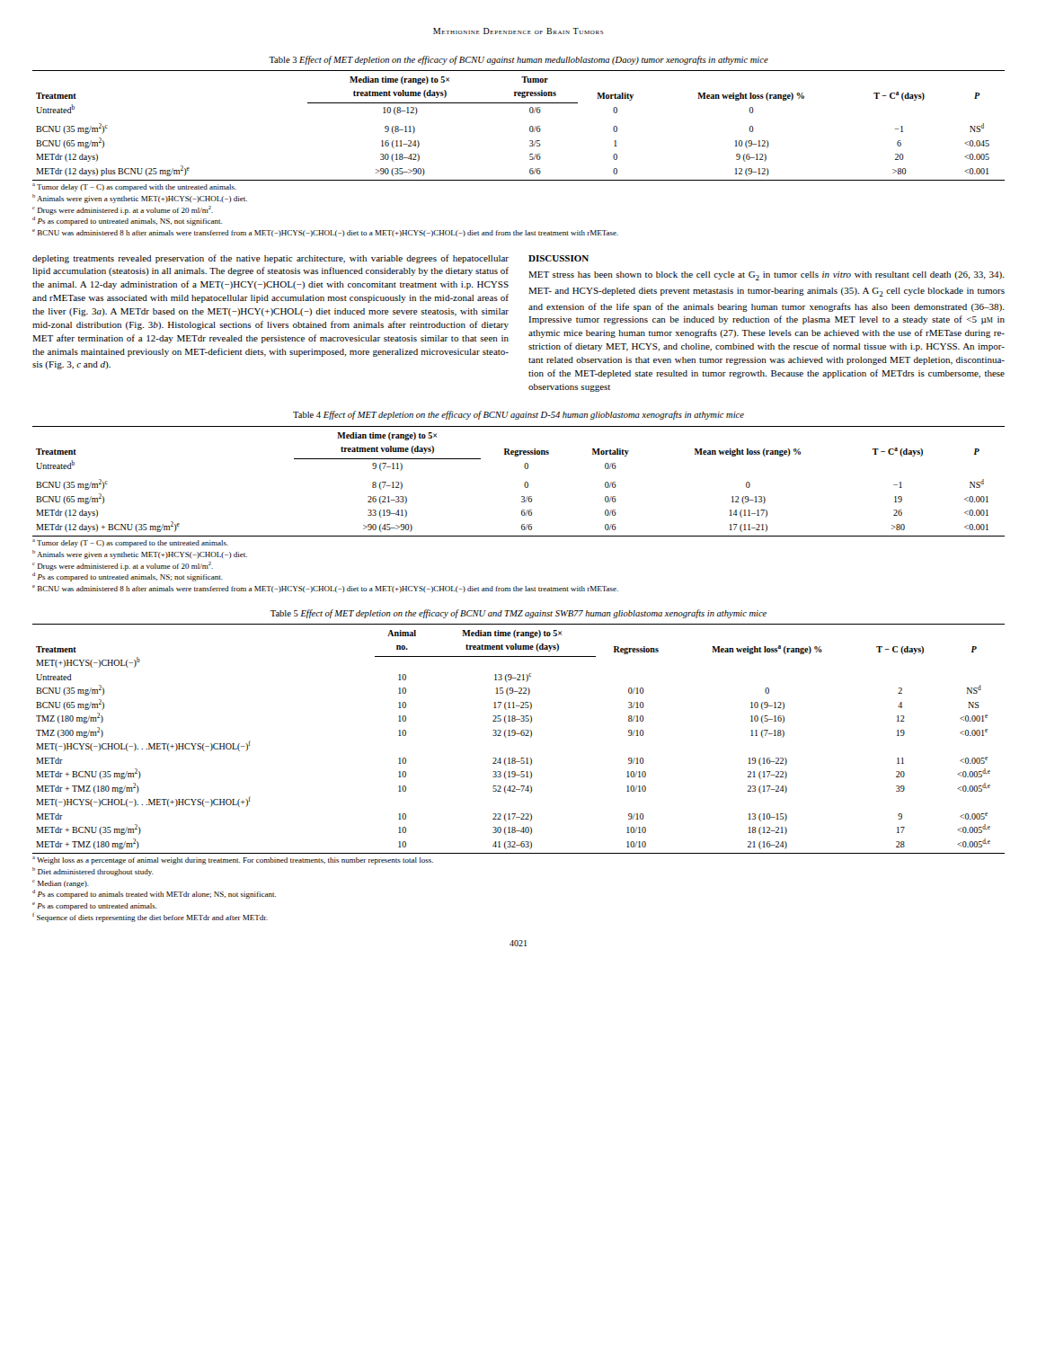Methionine Dependence of Brain Tumors
Table 3 Effect of MET depletion on the efficacy of BCNU against human medulloblastoma (Daoy) tumor xenografts in athymic mice
| Treatment | Median time (range) to 5× | Tumor | Mortality | Mean weight loss (range) % | T − C a (days) | P |
| --- | --- | --- | --- | --- | --- | --- |
| treatment volume (days) | regressions |
| Untreated b | 10 (8–12) | 0/6 | 0 | 0 | | |
| BCNU (35 mg/m 2 ) c | 9 (8–11) | 0/6 | 0 | 0 | −1 | NS d |
| BCNU (65 mg/m 2 ) | 16 (11–24) | 3/5 | 1 | 10 (9–12) | 6 | <0.045 |
| METdr (12 days) | 30 (18–42) | 5/6 | 0 | 9 (6–12) | 20 | <0.005 |
| METdr (12 days) plus BCNU (25 mg/m 2 ) e | >90 (35–>90) | 6/6 | 0 | 12 (9–12) | >80 | <0.001 |
a Tumor delay (T − C) as compared with the untreated animals.
b Animals were given a synthetic MET(+)HCYS(−)CHOL(−) diet.
c Drugs were administered i.p. at a volume of 20 ml/m2.
d Ps as compared to untreated animals, NS, not significant.
e BCNU was administered 8 h after animals were transferred from a MET(−)HCYS(−)CHOL(−) diet to a MET(+)HCYS(−)CHOL(−) diet and from the last treatment with rMETase.
depleting treatments revealed preservation of the native hepatic architecture, with variable degrees of hepatocellular lipid accumulation (steatosis) in all animals. The degree of steatosis was influenced considerably by the dietary status of the animal. A 12-day administration of a MET(−)HCY(−)CHOL(−) diet with concomitant treatment with i.p. HCYSS and rMETase was associated with mild hepatocellular lipid accumulation most conspicuously in the mid-zonal areas of the liver (Fig. 3a). A METdr based on the MET(−)HCY(+)CHOL(−) diet induced more severe steatosis, with similar mid-zonal distribution (Fig. 3b). Histological sections of livers obtained from animals after reintroduction of dietary MET after termination of a 12-day METdr revealed the persistence of macrovesicular steatosis similar to that seen in the animals maintained previously on MET-deficient diets, with superimposed, more generalized microvesicular steatosis (Fig. 3, c and d).
DISCUSSION
MET stress has been shown to block the cell cycle at G2 in tumor cells in vitro with resultant cell death (26, 33, 34). MET- and HCYS-depleted diets prevent metastasis in tumor-bearing animals (35). A G2 cell cycle blockade in tumors and extension of the life span of the animals bearing human tumor xenografts has also been demonstrated (36–38). Impressive tumor regressions can be induced by reduction of the plasma MET level to a steady state of <5 µm in athymic mice bearing human tumor xenografts (27). These levels can be achieved with the use of rMETase during restriction of dietary MET, HCYS, and choline, combined with the rescue of normal tissue with i.p. HCYSS. An important related observation is that even when tumor regression was achieved with prolonged MET depletion, discontinuation of the MET-depleted state resulted in tumor regrowth. Because the application of METdrs is cumbersome, these observations suggest
Table 4 Effect of MET depletion on the efficacy of BCNU against D-54 human glioblastoma xenografts in athymic mice
| Treatment | Median time (range) to 5× | Regressions | Mortality | Mean weight loss (range) % | T − C a (days) | P |
| --- | --- | --- | --- | --- | --- | --- |
| treatment volume (days) |
| Untreated b | 9 (7–11) | 0 | 0/6 | | | |
| BCNU (35 mg/m 2 ) c | 8 (7–12) | 0 | 0/6 | 0 | −1 | NS d |
| BCNU (65 mg/m 2 ) | 26 (21–33) | 3/6 | 0/6 | 12 (9–13) | 19 | <0.001 |
| METdr (12 days) | 33 (19–41) | 6/6 | 0/6 | 14 (11–17) | 26 | <0.001 |
| METdr (12 days) + BCNU (35 mg/m 2 ) e | >90 (45–>90) | 6/6 | 0/6 | 17 (11–21) | >80 | <0.001 |
a Tumor delay (T − C) as compared to the untreated animals.
b Animals were given a synthetic MET(+)HCYS(−)CHOL(−) diet.
c Drugs were administered i.p. at a volume of 20 ml/m2.
d Ps as compared to untreated animals, NS; not significant.
e BCNU was administered 8 h after animals were transferred from a MET(−)HCYS(−)CHOL(−) diet to a MET(+)HCYS(−)CHOL(−) diet and from the last treatment with rMETase.
Table 5 Effect of MET depletion on the efficacy of BCNU and TMZ against SWB77 human glioblastoma xenografts in athymic mice
| Treatment | Animal | Median time (range) to 5× | Regressions | Mean weight loss a (range) % | T − C (days) | P |
| --- | --- | --- | --- | --- | --- | --- |
| no. | treatment volume (days) |
| MET(+)HCYS(−)CHOL(−) b | | | | | | |
| Untreated | 10 | 13 (9–21) c | | | | |
| BCNU (35 mg/m 2 ) | 10 | 15 (9–22) | 0/10 | 0 | 2 | NS d |
| BCNU (65 mg/m 2 ) | 10 | 17 (11–25) | 3/10 | 10 (9–12) | 4 | NS |
| TMZ (180 mg/m 2 ) | 10 | 25 (18–35) | 8/10 | 10 (5–16) | 12 | <0.001 e |
| TMZ (300 mg/m 2 ) | 10 | 32 (19–62) | 9/10 | 11 (7–18) | 19 | <0.001 e |
| MET(−)HCYS(−)CHOL(−). . .MET(+)HCYS(−)CHOL(−) f | | | | | | |
| METdr | 10 | 24 (18–51) | 9/10 | 19 (16–22) | 11 | <0.005 e |
| METdr + BCNU (35 mg/m 2 ) | 10 | 33 (19–51) | 10/10 | 21 (17–22) | 20 | <0.005 d,e |
| METdr + TMZ (180 mg/m 2 ) | 10 | 52 (42–74) | 10/10 | 23 (17–24) | 39 | <0.005 d,e |
| MET(−)HCYS(−)CHOL(−). . .MET(+)HCYS(−)CHOL(+) f | | | | | | |
| METdr | 10 | 22 (17–22) | 9/10 | 13 (10–15) | 9 | <0.005 e |
| METdr + BCNU (35 mg/m 2 ) | 10 | 30 (18–40) | 10/10 | 18 (12–21) | 17 | <0.005 d,e |
| METdr + TMZ (180 mg/m 2 ) | 10 | 41 (32–63) | 10/10 | 21 (16–24) | 28 | <0.005 d,e |
a Weight loss as a percentage of animal weight during treatment. For combined treatments, this number represents total loss.
b Diet administered throughout study.
c Median (range).
d Ps as compared to animals treated with METdr alone; NS, not significant.
e Ps as compared to untreated animals.
f Sequence of diets representing the diet before METdr and after METdr.
4021